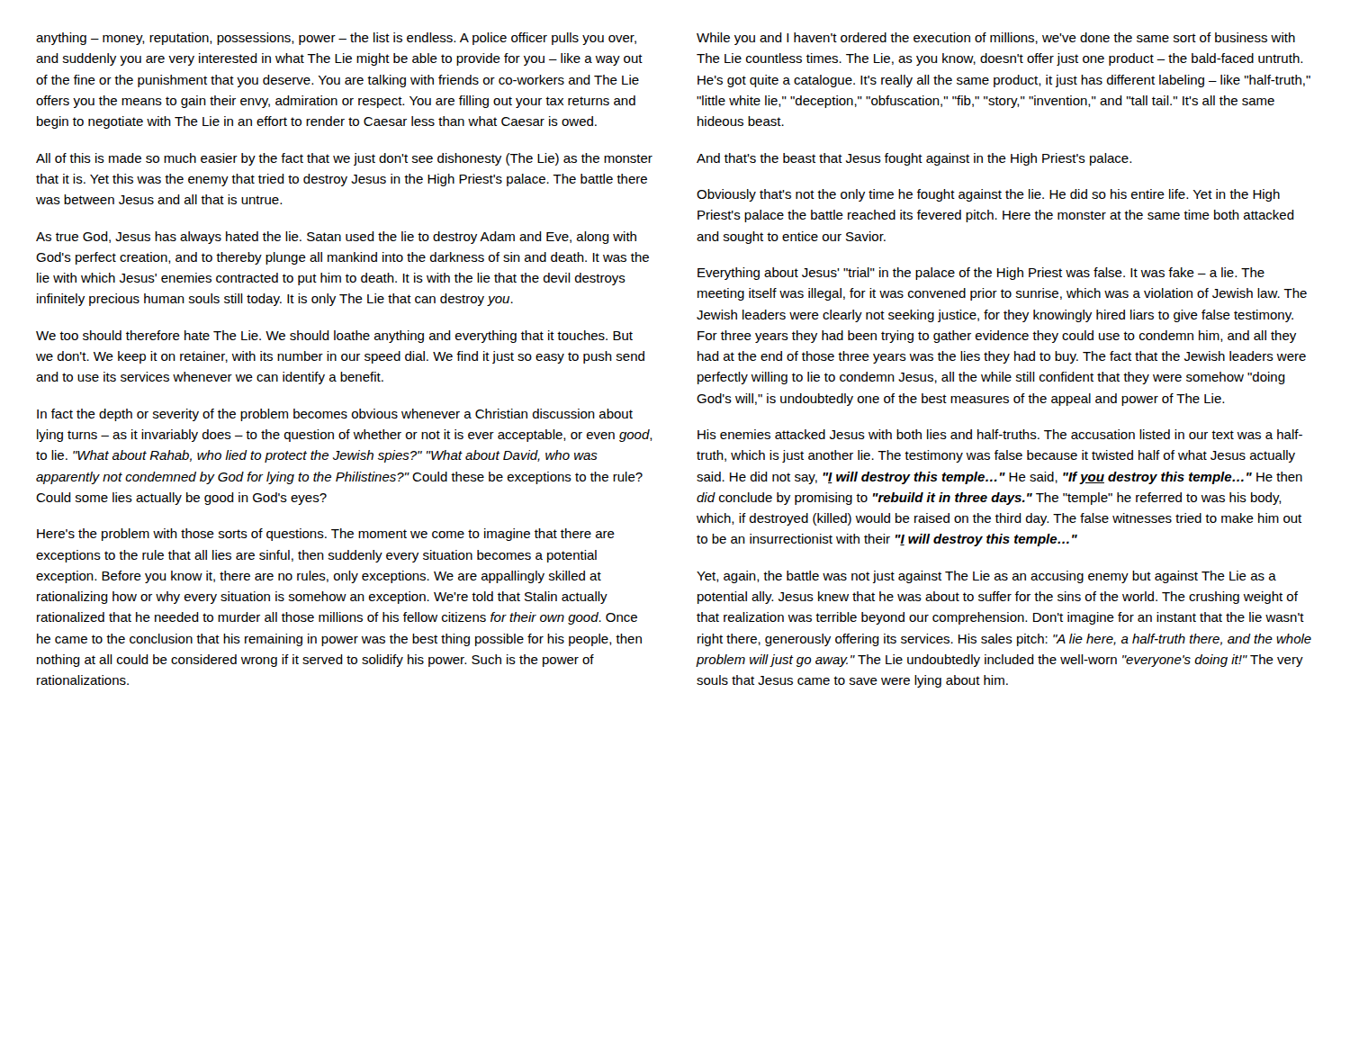anything – money, reputation, possessions, power – the list is endless. A police officer pulls you over, and suddenly you are very interested in what The Lie might be able to provide for you – like a way out of the fine or the punishment that you deserve. You are talking with friends or co-workers and The Lie offers you the means to gain their envy, admiration or respect. You are filling out your tax returns and begin to negotiate with The Lie in an effort to render to Caesar less than what Caesar is owed.
All of this is made so much easier by the fact that we just don't see dishonesty (The Lie) as the monster that it is. Yet this was the enemy that tried to destroy Jesus in the High Priest's palace. The battle there was between Jesus and all that is untrue.
As true God, Jesus has always hated the lie. Satan used the lie to destroy Adam and Eve, along with God's perfect creation, and to thereby plunge all mankind into the darkness of sin and death. It was the lie with which Jesus' enemies contracted to put him to death. It is with the lie that the devil destroys infinitely precious human souls still today. It is only The Lie that can destroy you.
We too should therefore hate The Lie. We should loathe anything and everything that it touches. But we don't. We keep it on retainer, with its number in our speed dial. We find it just so easy to push send and to use its services whenever we can identify a benefit.
In fact the depth or severity of the problem becomes obvious whenever a Christian discussion about lying turns – as it invariably does – to the question of whether or not it is ever acceptable, or even good, to lie. "What about Rahab, who lied to protect the Jewish spies?" "What about David, who was apparently not condemned by God for lying to the Philistines?" Could these be exceptions to the rule? Could some lies actually be good in God's eyes?
Here's the problem with those sorts of questions. The moment we come to imagine that there are exceptions to the rule that all lies are sinful, then suddenly every situation becomes a potential exception. Before you know it, there are no rules, only exceptions. We are appallingly skilled at rationalizing how or why every situation is somehow an exception. We're told that Stalin actually rationalized that he needed to murder all those millions of his fellow citizens for their own good. Once he came to the conclusion that his remaining in power was the best thing possible for his people, then nothing at all could be considered wrong if it served to solidify his power. Such is the power of rationalizations.
While you and I haven't ordered the execution of millions, we've done the same sort of business with The Lie countless times. The Lie, as you know, doesn't offer just one product – the bald-faced untruth. He's got quite a catalogue. It's really all the same product, it just has different labeling – like "half-truth," "little white lie," "deception," "obfuscation," "fib," "story," "invention," and "tall tail." It's all the same hideous beast.
And that's the beast that Jesus fought against in the High Priest's palace.
Obviously that's not the only time he fought against the lie. He did so his entire life. Yet in the High Priest's palace the battle reached its fevered pitch. Here the monster at the same time both attacked and sought to entice our Savior.
Everything about Jesus' "trial" in the palace of the High Priest was false. It was fake – a lie. The meeting itself was illegal, for it was convened prior to sunrise, which was a violation of Jewish law. The Jewish leaders were clearly not seeking justice, for they knowingly hired liars to give false testimony. For three years they had been trying to gather evidence they could use to condemn him, and all they had at the end of those three years was the lies they had to buy. The fact that the Jewish leaders were perfectly willing to lie to condemn Jesus, all the while still confident that they were somehow "doing God's will," is undoubtedly one of the best measures of the appeal and power of The Lie.
His enemies attacked Jesus with both lies and half-truths. The accusation listed in our text was a half-truth, which is just another lie. The testimony was false because it twisted half of what Jesus actually said. He did not say, "I will destroy this temple…" He said, "If you destroy this temple…" He then did conclude by promising to "rebuild it in three days." The "temple" he referred to was his body, which, if destroyed (killed) would be raised on the third day. The false witnesses tried to make him out to be an insurrectionist with their "I will destroy this temple…"
Yet, again, the battle was not just against The Lie as an accusing enemy but against The Lie as a potential ally. Jesus knew that he was about to suffer for the sins of the world. The crushing weight of that realization was terrible beyond our comprehension. Don't imagine for an instant that the lie wasn't right there, generously offering its services. His sales pitch: "A lie here, a half-truth there, and the whole problem will just go away." The Lie undoubtedly included the well-worn "everyone's doing it!" The very souls that Jesus came to save were lying about him.